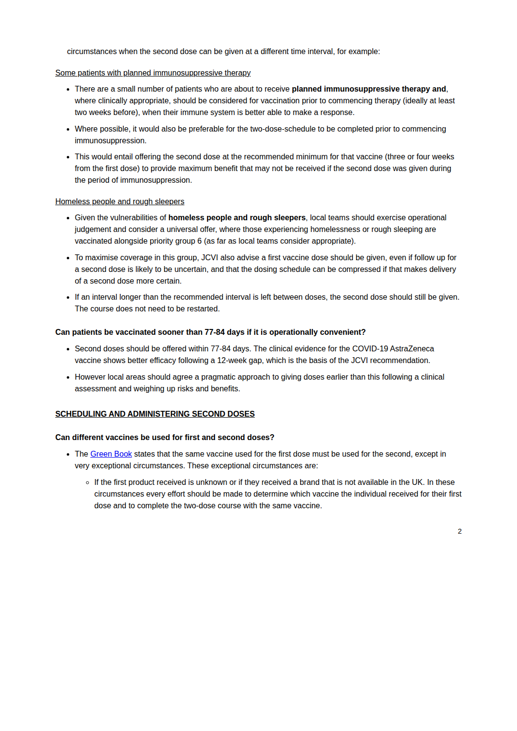circumstances when the second dose can be given at a different time interval, for example:
Some patients with planned immunosuppressive therapy
There are a small number of patients who are about to receive planned immunosuppressive therapy and, where clinically appropriate, should be considered for vaccination prior to commencing therapy (ideally at least two weeks before), when their immune system is better able to make a response.
Where possible, it would also be preferable for the two-dose-schedule to be completed prior to commencing immunosuppression.
This would entail offering the second dose at the recommended minimum for that vaccine (three or four weeks from the first dose) to provide maximum benefit that may not be received if the second dose was given during the period of immunosuppression.
Homeless people and rough sleepers
Given the vulnerabilities of homeless people and rough sleepers, local teams should exercise operational judgement and consider a universal offer, where those experiencing homelessness or rough sleeping are vaccinated alongside priority group 6 (as far as local teams consider appropriate).
To maximise coverage in this group, JCVI also advise a first vaccine dose should be given, even if follow up for a second dose is likely to be uncertain, and that the dosing schedule can be compressed if that makes delivery of a second dose more certain.
If an interval longer than the recommended interval is left between doses, the second dose should still be given. The course does not need to be restarted.
Can patients be vaccinated sooner than 77-84 days if it is operationally convenient?
Second doses should be offered within 77-84 days. The clinical evidence for the COVID-19 AstraZeneca vaccine shows better efficacy following a 12-week gap, which is the basis of the JCVI recommendation.
However local areas should agree a pragmatic approach to giving doses earlier than this following a clinical assessment and weighing up risks and benefits.
SCHEDULING AND ADMINISTERING SECOND DOSES
Can different vaccines be used for first and second doses?
The Green Book states that the same vaccine used for the first dose must be used for the second, except in very exceptional circumstances. These exceptional circumstances are:
If the first product received is unknown or if they received a brand that is not available in the UK. In these circumstances every effort should be made to determine which vaccine the individual received for their first dose and to complete the two-dose course with the same vaccine.
2